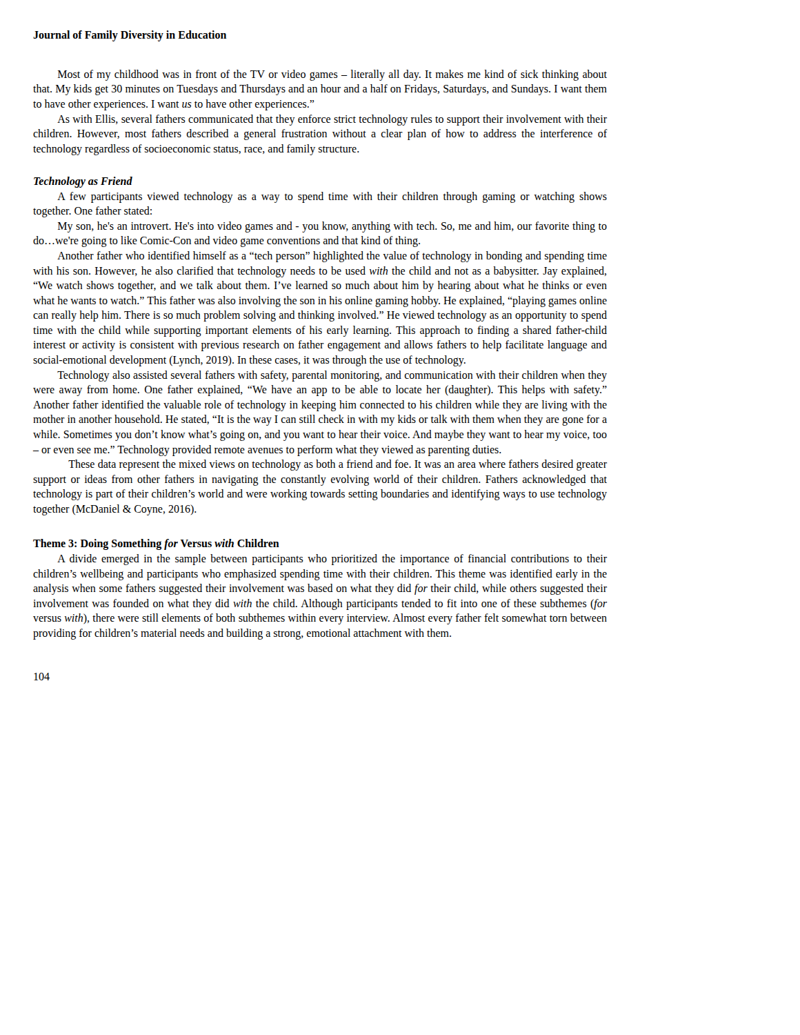Journal of Family Diversity in Education
Most of my childhood was in front of the TV or video games – literally all day. It makes me kind of sick thinking about that. My kids get 30 minutes on Tuesdays and Thursdays and an hour and a half on Fridays, Saturdays, and Sundays. I want them to have other experiences. I want us to have other experiences.”
As with Ellis, several fathers communicated that they enforce strict technology rules to support their involvement with their children. However, most fathers described a general frustration without a clear plan of how to address the interference of technology regardless of socioeconomic status, race, and family structure.
Technology as Friend
A few participants viewed technology as a way to spend time with their children through gaming or watching shows together. One father stated:
My son, he's an introvert. He's into video games and - you know, anything with tech. So, me and him, our favorite thing to do…we're going to like Comic-Con and video game conventions and that kind of thing.
Another father who identified himself as a “tech person” highlighted the value of technology in bonding and spending time with his son. However, he also clarified that technology needs to be used with the child and not as a babysitter. Jay explained, “We watch shows together, and we talk about them. I’ve learned so much about him by hearing about what he thinks or even what he wants to watch.” This father was also involving the son in his online gaming hobby. He explained, “playing games online can really help him. There is so much problem solving and thinking involved.” He viewed technology as an opportunity to spend time with the child while supporting important elements of his early learning. This approach to finding a shared father-child interest or activity is consistent with previous research on father engagement and allows fathers to help facilitate language and social-emotional development (Lynch, 2019). In these cases, it was through the use of technology.
Technology also assisted several fathers with safety, parental monitoring, and communication with their children when they were away from home. One father explained, “We have an app to be able to locate her (daughter). This helps with safety.” Another father identified the valuable role of technology in keeping him connected to his children while they are living with the mother in another household. He stated, “It is the way I can still check in with my kids or talk with them when they are gone for a while. Sometimes you don’t know what’s going on, and you want to hear their voice. And maybe they want to hear my voice, too – or even see me.” Technology provided remote avenues to perform what they viewed as parenting duties.
These data represent the mixed views on technology as both a friend and foe. It was an area where fathers desired greater support or ideas from other fathers in navigating the constantly evolving world of their children. Fathers acknowledged that technology is part of their children’s world and were working towards setting boundaries and identifying ways to use technology together (McDaniel & Coyne, 2016).
Theme 3: Doing Something for Versus with Children
A divide emerged in the sample between participants who prioritized the importance of financial contributions to their children’s wellbeing and participants who emphasized spending time with their children. This theme was identified early in the analysis when some fathers suggested their involvement was based on what they did for their child, while others suggested their involvement was founded on what they did with the child. Although participants tended to fit into one of these subthemes (for versus with), there were still elements of both subthemes within every interview. Almost every father felt somewhat torn between providing for children’s material needs and building a strong, emotional attachment with them.
104